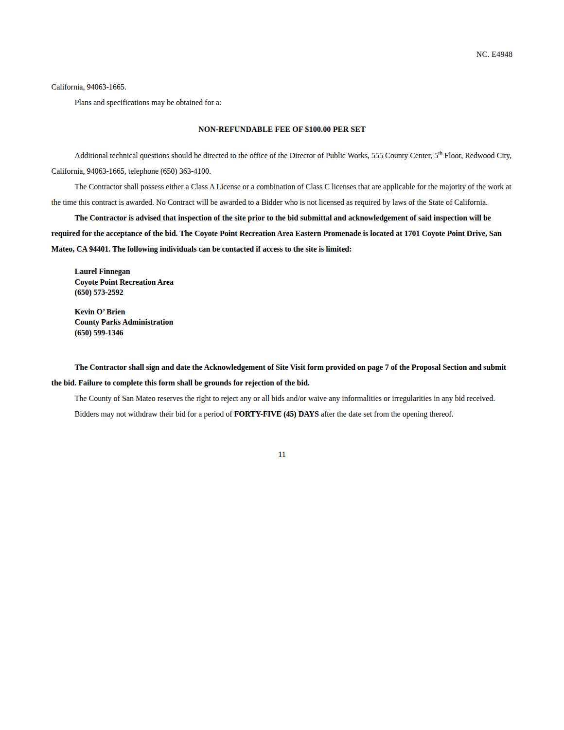NC. E4948
California, 94063-1665.
Plans and specifications may be obtained for a:
NON-REFUNDABLE FEE OF $100.00 PER SET
Additional technical questions should be directed to the office of the Director of Public Works, 555 County Center, 5th Floor, Redwood City, California, 94063-1665, telephone (650) 363-4100.
The Contractor shall possess either a Class A License or a combination of Class C licenses that are applicable for the majority of the work at the time this contract is awarded. No Contract will be awarded to a Bidder who is not licensed as required by laws of the State of California.
The Contractor is advised that inspection of the site prior to the bid submittal and acknowledgement of said inspection will be required for the acceptance of the bid. The Coyote Point Recreation Area Eastern Promenade is located at 1701 Coyote Point Drive, San Mateo, CA 94401. The following individuals can be contacted if access to the site is limited:
Laurel Finnegan
Coyote Point Recreation Area
(650) 573-2592
Kevin O’ Brien
County Parks Administration
(650) 599-1346
The Contractor shall sign and date the Acknowledgement of Site Visit form provided on page 7 of the Proposal Section and submit the bid. Failure to complete this form shall be grounds for rejection of the bid.
The County of San Mateo reserves the right to reject any or all bids and/or waive any informalities or irregularities in any bid received.
Bidders may not withdraw their bid for a period of FORTY-FIVE (45) DAYS after the date set from the opening thereof.
11